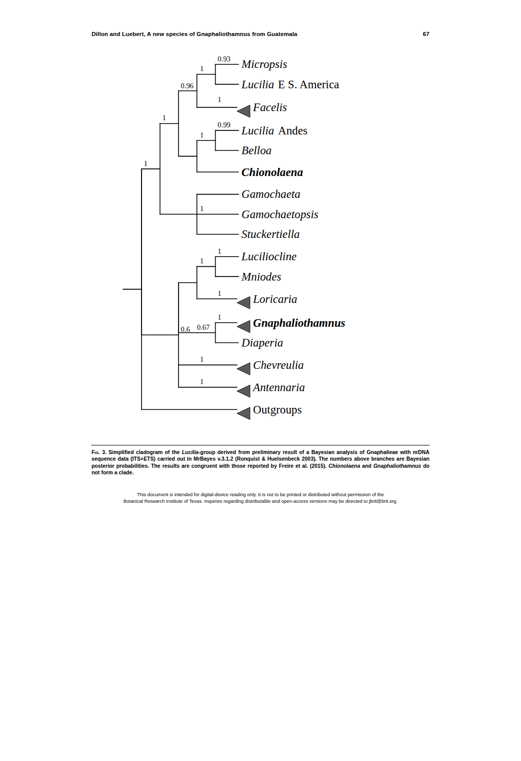Dillon and Luebert, A new species of Gnaphaliothamnus from Guatemala 67
Micropsis LuciliaE S. America Facelis LuciliaAndes Belloa Chionolaena Gamochaeta Gamochaetopsis Stuckertiella Luciliocline Mniodes Loricaria Gnaphaliothamnus Diaperia Chevreulia Antennaria Outgroups 0.93 1 1 0.96 0.99 1 1 1 1 1 1 1 1 0.67 0.6 1 1
Fig. 3. Simplified cladogram of the Lucilia-group derived from preliminary result of a Bayesian analysis of Gnaphalieae with nrDNA sequence data (ITS+ETS) carried out in MrBayes v.3.1.2 (Ronquist & Huelsenbeck 2003). The numbers above branches are Bayesian posterior probabilities. The results are congruent with those reported by Freire et al. (2015). Chionolaena and Gnaphaliothamnus do not form a clade.
This document is intended for digital-device reading only. It is not to be printed or distributed without permission of the
Botanical Research Institute of Texas. Inquiries regarding distributable and open-access versions may be directed to jbrit@brit.org.